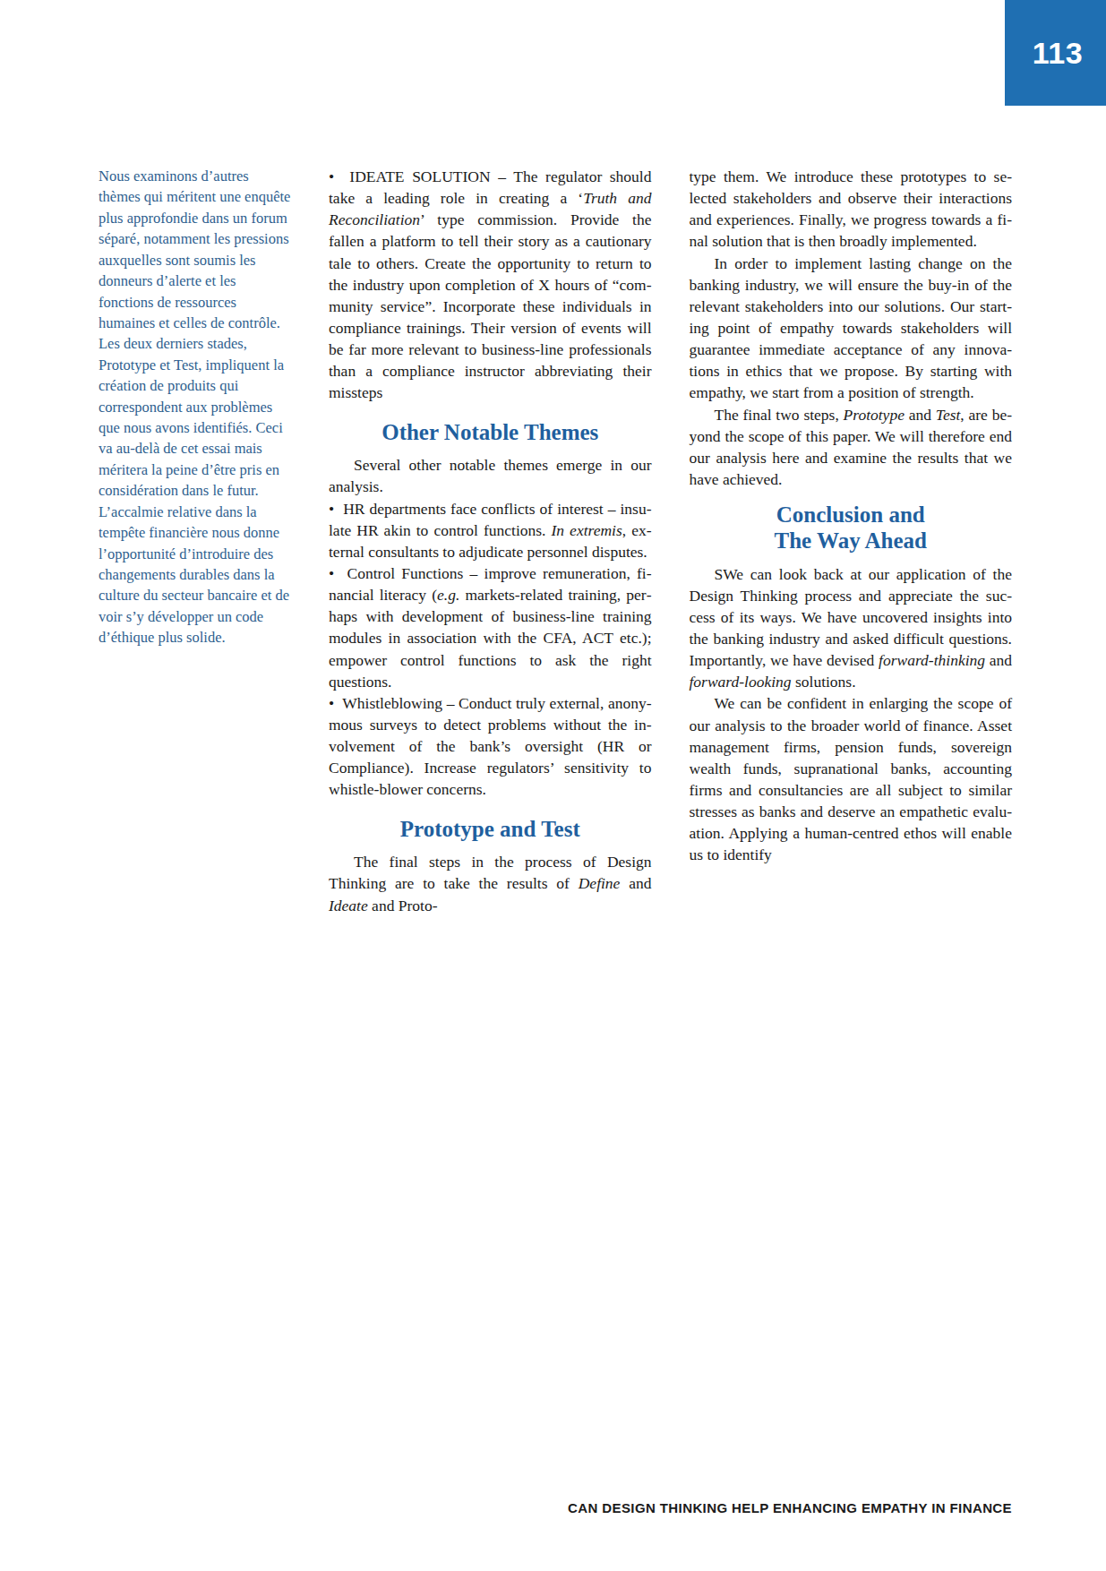113
Nous examinons d’autres thèmes qui méritent une enquête plus approfondie dans un forum séparé, notamment les pressions auxquelles sont soumis les donneurs d’alerte et les fonctions de ressources humaines et celles de contrôle.
Les deux derniers stades, Prototype et Test, impliquent la création de produits qui correspondent aux problèmes que nous avons identifiés. Ceci va au-delà de cet essai mais méritera la peine d’être pris en considération dans le futur.
L’accalmie relative dans la tempête financière nous donne l’opportunité d’introduire des changements durables dans la culture du secteur bancaire et de voir s’y développer un code d’éthique plus solide.
• IDEATE SOLUTION – The regulator should take a leading role in creating a ‘Truth and Reconciliation’ type commission. Provide the fallen a platform to tell their story as a cautionary tale to others. Create the opportunity to return to the industry upon completion of X hours of “community service”. Incorporate these individuals in compliance trainings. Their version of events will be far more relevant to business-line professionals than a compliance instructor abbreviating their missteps
Other Notable Themes
Several other notable themes emerge in our analysis.
• HR departments face conflicts of interest – insulate HR akin to control functions. In extremis, external consultants to adjudicate personnel disputes.
• Control Functions – improve remuneration, financial literacy (e.g. markets-related training, perhaps with development of business-line training modules in association with the CFA, ACT etc.); empower control functions to ask the right questions.
• Whistleblowing – Conduct truly external, anonymous surveys to detect problems without the involvement of the bank’s oversight (HR or Compliance). Increase regulators’ sensitivity to whistle-blower concerns.
Prototype and Test
The final steps in the process of Design Thinking are to take the results of Define and Ideate and Proto-
type them. We introduce these prototypes to selected stakeholders and observe their interactions and experiences. Finally, we progress towards a final solution that is then broadly implemented.
In order to implement lasting change on the banking industry, we will ensure the buy-in of the relevant stakeholders into our solutions. Our starting point of empathy towards stakeholders will guarantee immediate acceptance of any innovations in ethics that we propose. By starting with empathy, we start from a position of strength.
The final two steps, Prototype and Test, are beyond the scope of this paper. We will therefore end our analysis here and examine the results that we have achieved.
Conclusion and
The Way Ahead
SWe can look back at our application of the Design Thinking process and appreciate the success of its ways. We have uncovered insights into the banking industry and asked difficult questions. Importantly, we have devised forward-thinking and forward-looking solutions.
We can be confident in enlarging the scope of our analysis to the broader world of finance. Asset management firms, pension funds, sovereign wealth funds, supranational banks, accounting firms and consultancies are all subject to similar stresses as banks and deserve an empathetic evaluation. Applying a human-centred ethos will enable us to identify
Can Design Thinking Help Enhancing Empathy in Finance